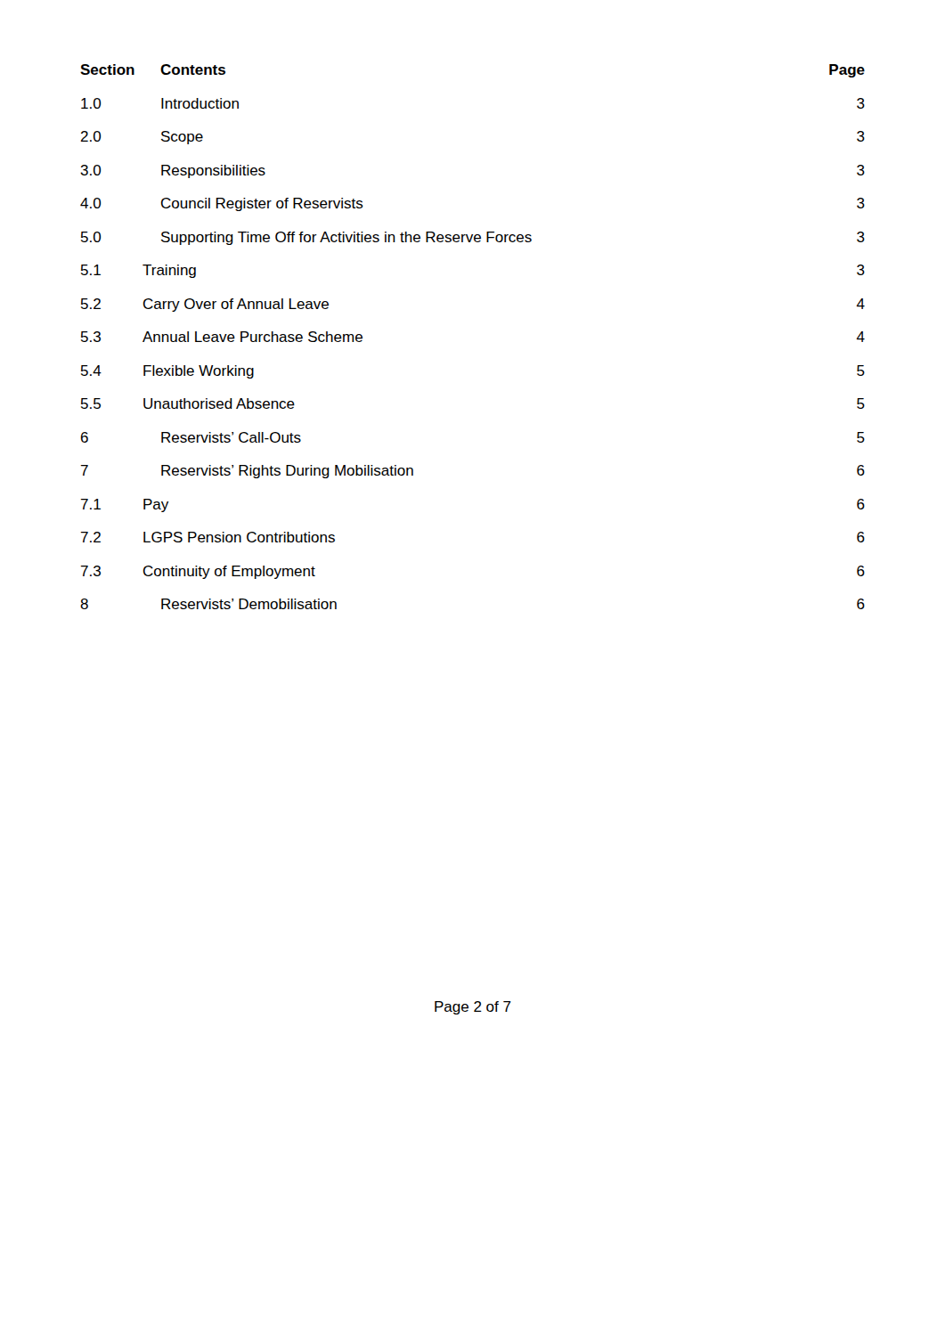| Section | Contents | Page |
| --- | --- | --- |
| 1.0 | Introduction | 3 |
| 2.0 | Scope | 3 |
| 3.0 | Responsibilities | 3 |
| 4.0 | Council Register of Reservists | 3 |
| 5.0 | Supporting Time Off for Activities in the Reserve Forces | 3 |
| 5.1 | Training | 3 |
| 5.2 | Carry Over of Annual Leave | 4 |
| 5.3 | Annual Leave Purchase Scheme | 4 |
| 5.4 | Flexible Working | 5 |
| 5.5 | Unauthorised Absence | 5 |
| 6 | Reservists’ Call-Outs | 5 |
| 7 | Reservists’ Rights During Mobilisation | 6 |
| 7.1 | Pay | 6 |
| 7.2 | LGPS Pension Contributions | 6 |
| 7.3 | Continuity of Employment | 6 |
| 8 | Reservists’ Demobilisation | 6 |
Page 2 of 7